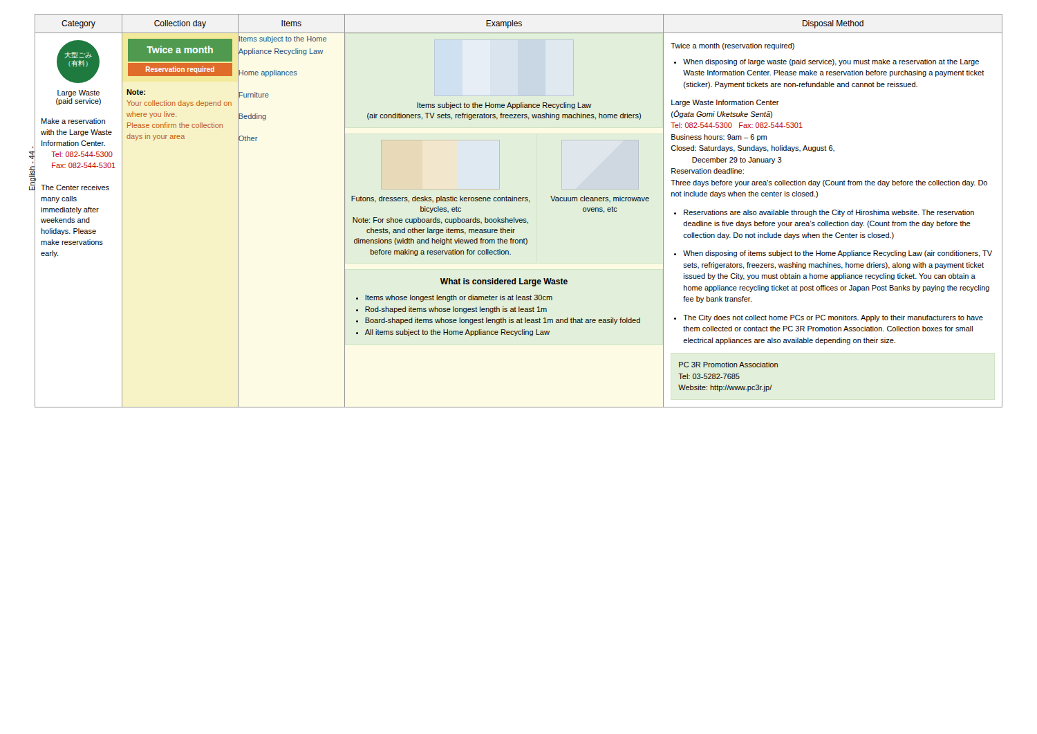English - 44 -
| Category | Collection day | Items | Examples | Disposal Method |
| --- | --- | --- | --- | --- |
| 大型ごみ （有料） Large Waste (paid service) Make a reservation with the Large Waste Information Center. Tel: 082-544-5300 Fax: 082-544-5301 The Center receives many calls immediately after weekends and holidays. Please make reservations early. | Twice a month Reservation required Note: Your collection days depend on where you live. Please confirm the collection days in your area | Items subject to the Home Appliance Recycling Law Home appliances Furniture Bedding Other | Items subject to the Home Appliance Recycling Law (air conditioners, TV sets, refrigerators, freezers, washing machines, home driers) Futons, dressers, desks, plastic kerosene containers, bicycles, etc Note: For shoe cupboards, cupboards, bookshelves, chests, and other large items, measure their dimensions (width and height viewed from the front) before making a reservation for collection. Vacuum cleaners, microwave ovens, etc What is considered Large Waste Items whose longest length or diameter is at least 30cm Rod-shaped items whose longest length is at least 1m Board-shaped items whose longest length is at least 1m and that are easily folded All items subject to the Home Appliance Recycling Law | Twice a month (reservation required) When disposing of large waste (paid service), you must make a reservation at the Large Waste Information Center. Please make a reservation before purchasing a payment ticket (sticker). Payment tickets are non-refundable and cannot be reissued. Large Waste Information Center ( Ōgata Gomi Uketsuke Sentā ) Tel: 082-544-5300 Fax: 082-544-5301 Business hours: 9am – 6 pm Closed: Saturdays, Sundays, holidays, August 6, December 29 to January 3 Reservation deadline: Three days before your area’s collection day (Count from the day before the collection day. Do not include days when the center is closed.) Reservations are also available through the City of Hiroshima website. The reservation deadline is five days before your area’s collection day. (Count from the day before the collection day. Do not include days when the Center is closed.) When disposing of items subject to the Home Appliance Recycling Law (air conditioners, TV sets, refrigerators, freezers, washing machines, home driers), along with a payment ticket issued by the City, you must obtain a home appliance recycling ticket. You can obtain a home appliance recycling ticket at post offices or Japan Post Banks by paying the recycling fee by bank transfer. The City does not collect home PCs or PC monitors. Apply to their manufacturers to have them collected or contact the PC 3R Promotion Association. Collection boxes for small electrical appliances are also available depending on their size. PC 3R Promotion Association Tel: 03-5282-7685 Website: http://www.pc3r.jp/ |